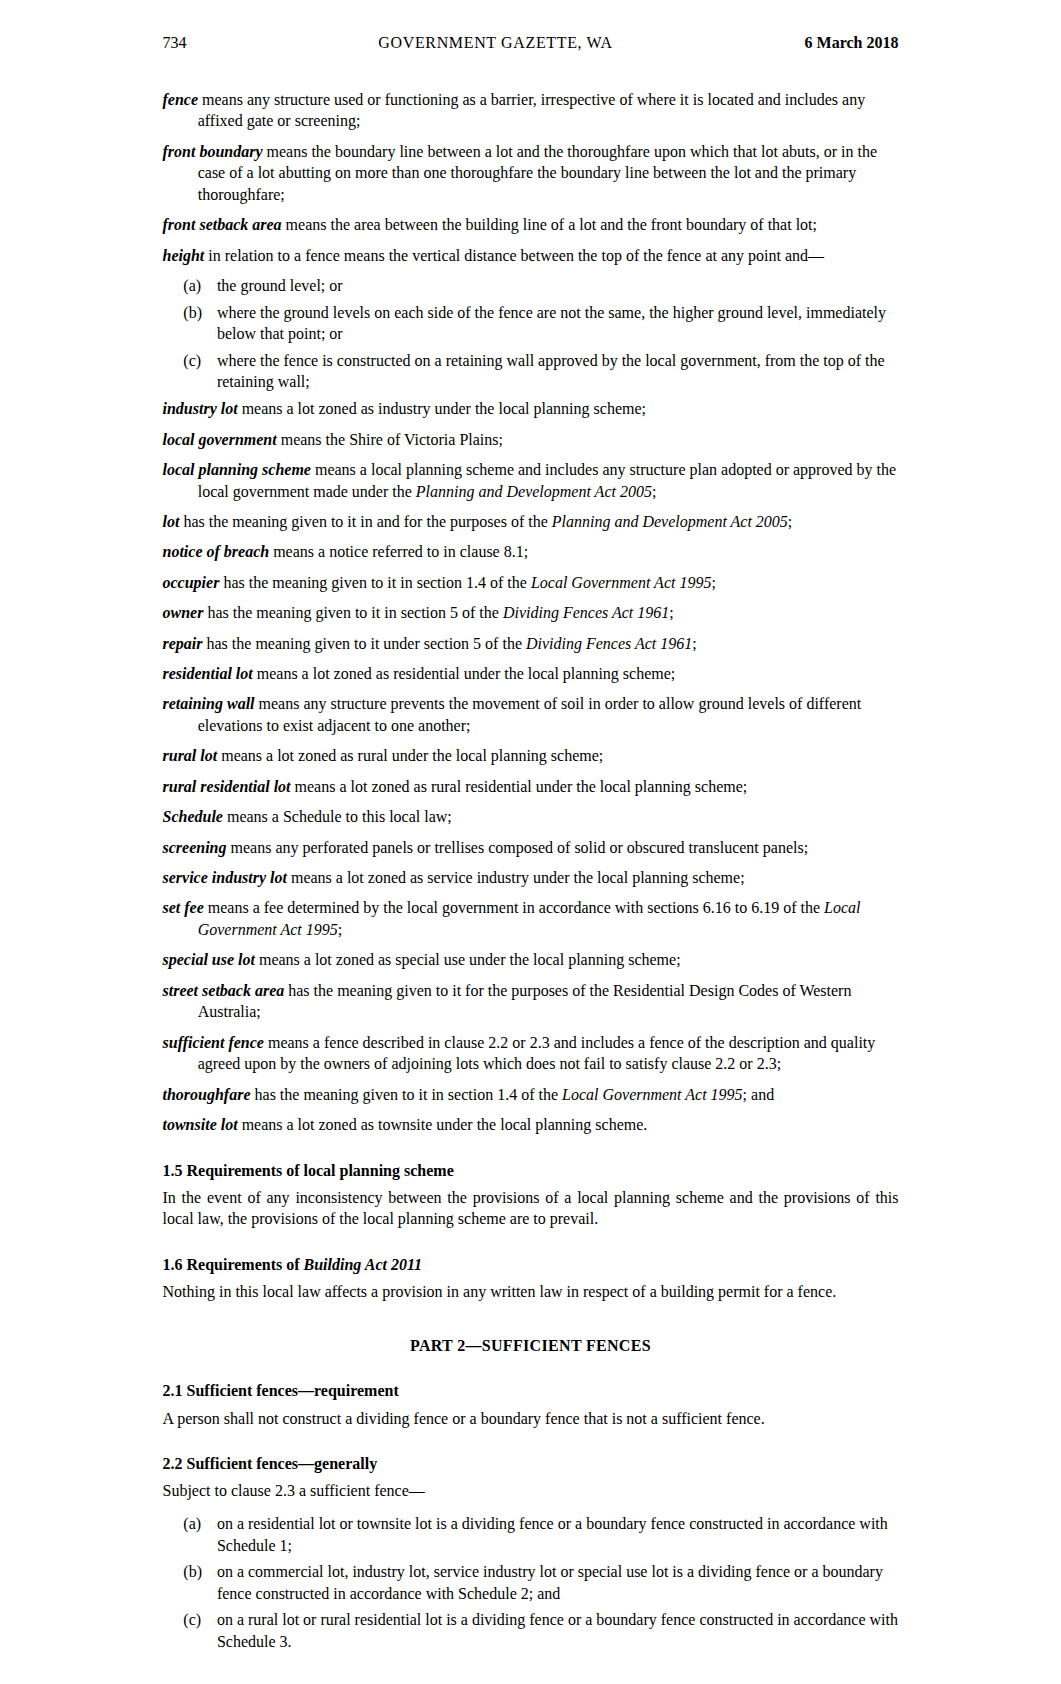734 GOVERNMENT GAZETTE, WA 6 March 2018
fence
means any structure used or functioning as a barrier, irrespective of where it is located and includes any affixed gate or screening;
front boundary
means the boundary line between a lot and the thoroughfare upon which that lot abuts, or in the case of a lot abutting on more than one thoroughfare the boundary line between the lot and the primary thoroughfare;
front setback area
means the area between the building line of a lot and the front boundary of that lot;
height
in relation to a fence means the vertical distance between the top of the fence at any point and—
the ground level; or
where the ground levels on each side of the fence are not the same, the higher ground level, immediately below that point; or
where the fence is constructed on a retaining wall approved by the local government, from the top of the retaining wall;
industry lot
means a lot zoned as industry under the local planning scheme;
local government
means the Shire of Victoria Plains;
local planning scheme
means a local planning scheme and includes any structure plan adopted or approved by the local government made under the Planning and Development Act 2005;
lot
has the meaning given to it in and for the purposes of the Planning and Development Act 2005;
notice of breach
means a notice referred to in clause 8.1;
occupier
has the meaning given to it in section 1.4 of the Local Government Act 1995;
owner
has the meaning given to it in section 5 of the Dividing Fences Act 1961;
repair
has the meaning given to it under section 5 of the Dividing Fences Act 1961;
residential lot
means a lot zoned as residential under the local planning scheme;
retaining wall
means any structure prevents the movement of soil in order to allow ground levels of different elevations to exist adjacent to one another;
rural lot
means a lot zoned as rural under the local planning scheme;
rural residential lot
means a lot zoned as rural residential under the local planning scheme;
Schedule
means a Schedule to this local law;
screening
means any perforated panels or trellises composed of solid or obscured translucent panels;
service industry lot
means a lot zoned as service industry under the local planning scheme;
set fee
means a fee determined by the local government in accordance with sections 6.16 to 6.19 of the Local Government Act 1995;
special use lot
means a lot zoned as special use under the local planning scheme;
street setback area
has the meaning given to it for the purposes of the Residential Design Codes of Western Australia;
sufficient fence
means a fence described in clause 2.2 or 2.3 and includes a fence of the description and quality agreed upon by the owners of adjoining lots which does not fail to satisfy clause 2.2 or 2.3;
thoroughfare
has the meaning given to it in section 1.4 of the Local Government Act 1995; and
townsite lot
means a lot zoned as townsite under the local planning scheme.
1.5 Requirements of local planning scheme
In the event of any inconsistency between the provisions of a local planning scheme and the provisions of this local law, the provisions of the local planning scheme are to prevail.
1.6 Requirements of Building Act 2011
Nothing in this local law affects a provision in any written law in respect of a building permit for a fence.
PART 2—SUFFICIENT FENCES
2.1 Sufficient fences—requirement
A person shall not construct a dividing fence or a boundary fence that is not a sufficient fence.
2.2 Sufficient fences—generally
Subject to clause 2.3 a sufficient fence—
on a residential lot or townsite lot is a dividing fence or a boundary fence constructed in accordance with Schedule 1;
on a commercial lot, industry lot, service industry lot or special use lot is a dividing fence or a boundary fence constructed in accordance with Schedule 2; and
on a rural lot or rural residential lot is a dividing fence or a boundary fence constructed in accordance with Schedule 3.